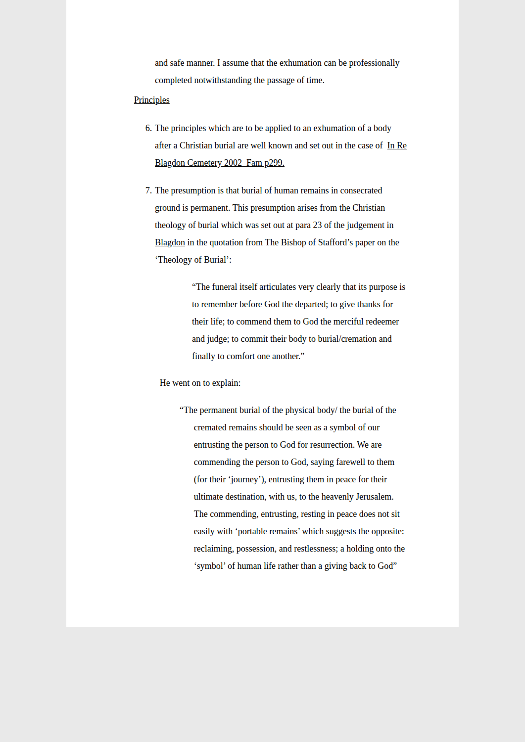and safe manner. I assume that the exhumation can be professionally completed notwithstanding the passage of time.
Principles
6. The principles which are to be applied to an exhumation of a body after a Christian burial are well known and set out in the case of In Re Blagdon Cemetery 2002 Fam p299.
7. The presumption is that burial of human remains in consecrated ground is permanent. This presumption arises from the Christian theology of burial which was set out at para 23 of the judgement in Blagdon in the quotation from The Bishop of Stafford’s paper on the ‘Theology of Burial’:
“The funeral itself articulates very clearly that its purpose is to remember before God the departed; to give thanks for their life; to commend them to God the merciful redeemer and judge; to commit their body to burial/cremation and finally to comfort one another.”
He went on to explain:
“The permanent burial of the physical body/ the burial of the cremated remains should be seen as a symbol of our entrusting the person to God for resurrection. We are commending the person to God, saying farewell to them (for their ‘journey’), entrusting them in peace for their ultimate destination, with us, to the heavenly Jerusalem. The commending, entrusting, resting in peace does not sit easily with ‘portable remains’ which suggests the opposite: reclaiming, possession, and restlessness; a holding onto the ‘symbol’ of human life rather than a giving back to God”